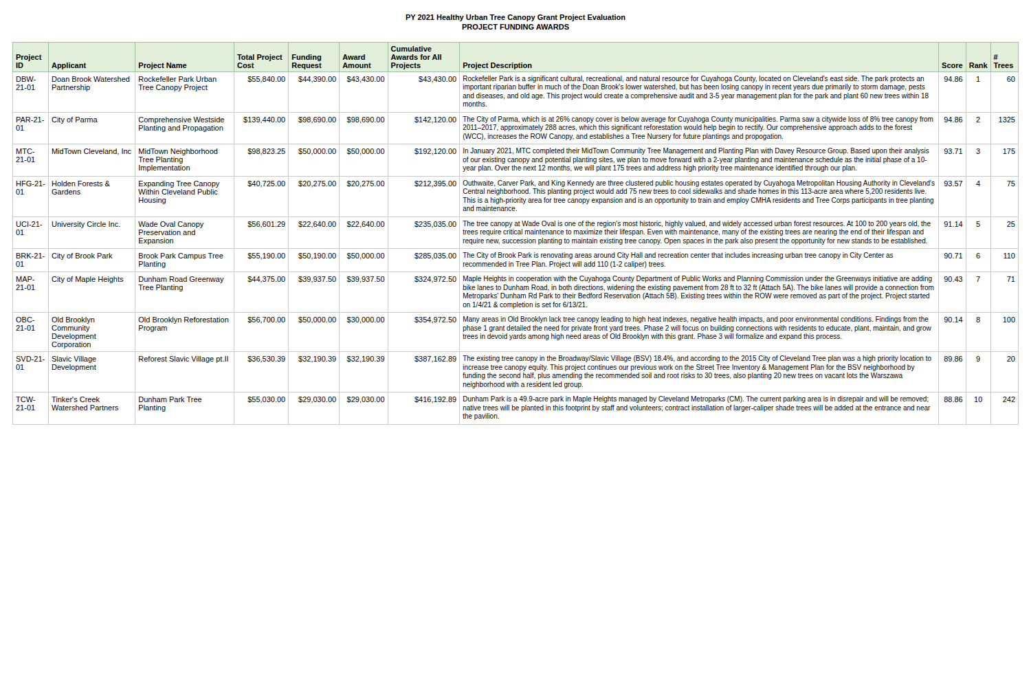PY 2021 Healthy Urban Tree Canopy Grant Project Evaluation
PROJECT FUNDING AWARDS
| Project ID | Applicant | Project Name | Total Project Cost | Funding Request | Award Amount | Cumulative Awards for All Projects | Project Description | Score | Rank | # Trees |
| --- | --- | --- | --- | --- | --- | --- | --- | --- | --- | --- |
| DBW-21-01 | Doan Brook Watershed Partnership | Rockefeller Park Urban Tree Canopy Project | $55,840.00 | $44,390.00 | $43,430.00 | $43,430.00 | Rockefeller Park is a significant cultural, recreational, and natural resource for Cuyahoga County, located on Cleveland's east side. The park protects an important riparian buffer in much of the Doan Brook's lower watershed, but has been losing canopy in recent years due primarily to storm damage, pests and diseases, and old age. This project would create a comprehensive audit and 3-5 year management plan for the park and plant 60 new trees within 18 months. | 94.86 | 1 | 60 |
| PAR-21-01 | City of Parma | Comprehensive Westside Planting and Propagation | $139,440.00 | $98,690.00 | $98,690.00 | $142,120.00 | The City of Parma, which is at 26% canopy cover is below average for Cuyahoga County municipalities. Parma saw a citywide loss of 8% tree canopy from 2011–2017, approximately 288 acres, which this significant reforestation would help begin to rectify. Our comprehensive approach adds to the forest (WCC), increases the ROW Canopy, and establishes a Tree Nursery for future plantings and propogation. | 94.86 | 2 | 1325 |
| MTC-21-01 | MidTown Cleveland, Inc | MidTown Neighborhood Tree Planting Implementation | $98,823.25 | $50,000.00 | $50,000.00 | $192,120.00 | In January 2021, MTC completed their MidTown Community Tree Management and Planting Plan with Davey Resource Group. Based upon their analysis of our existing canopy and potential planting sites, we plan to move forward with a 2-year planting and maintenance schedule as the initial phase of a 10-year plan. Over the next 12 months, we will plant 175 trees and address high priority tree maintenance identified through our plan. | 93.71 | 3 | 175 |
| HFG-21-01 | Holden Forests & Gardens | Expanding Tree Canopy Within Cleveland Public Housing | $40,725.00 | $20,275.00 | $20,275.00 | $212,395.00 | Outhwaite, Carver Park, and King Kennedy are three clustered public housing estates operated by Cuyahoga Metropolitan Housing Authority in Cleveland's Central neighborhood. This planting project would add 75 new trees to cool sidewalks and shade homes in this 113-acre area where 5,200 residents live. This is a high-priority area for tree canopy expansion and is an opportunity to train and employ CMHA residents and Tree Corps participants in tree planting and maintenance. | 93.57 | 4 | 75 |
| UCI-21-01 | University Circle Inc. | Wade Oval Canopy Preservation and Expansion | $56,601.29 | $22,640.00 | $22,640.00 | $235,035.00 | The tree canopy at Wade Oval is one of the region's most historic, highly valued, and widely accessed urban forest resources. At 100 to 200 years old, the trees require critical maintenance to maximize their lifespan. Even with maintenance, many of the existing trees are nearing the end of their lifespan and require new, succession planting to maintain existing tree canopy. Open spaces in the park also present the opportunity for new stands to be established. | 91.14 | 5 | 25 |
| BRK-21-01 | City of Brook Park | Brook Park Campus Tree Planting | $55,190.00 | $50,190.00 | $50,000.00 | $285,035.00 | The City of Brook Park is renovating areas around City Hall and recreation center that includes increasing urban tree canopy in City Center as recommended in Tree Plan. Project will add 110 (1-2 caliper) trees. | 90.71 | 6 | 110 |
| MAP-21-01 | City of Maple Heights | Dunham Road Greenway Tree Planting | $44,375.00 | $39,937.50 | $39,937.50 | $324,972.50 | Maple Heights in cooperation with the Cuyahoga County Department of Public Works and Planning Commission under the Greenways initiative are adding bike lanes to Dunham Road, in both directions, widening the existing pavement from 28 ft to 32 ft (Attach 5A). The bike lanes will provide a connection from Metroparks' Dunham Rd Park to their Bedford Reservation (Attach 5B). Existing trees within the ROW were removed as part of the project. Project started on 1/4/21 & completion is set for 6/13/21. | 90.43 | 7 | 71 |
| OBC-21-01 | Old Brooklyn Community Development Corporation | Old Brooklyn Reforestation Program | $56,700.00 | $50,000.00 | $30,000.00 | $354,972.50 | Many areas in Old Brooklyn lack tree canopy leading to high heat indexes, negative health impacts, and poor environmental conditions. Findings from the phase 1 grant detailed the need for private front yard trees. Phase 2 will focus on building connections with residents to educate, plant, maintain, and grow trees in devoid yards among high need areas of Old Brooklyn with this grant. Phase 3 will formalize and expand this process. | 90.14 | 8 | 100 |
| SVD-21-01 | Slavic Village Development | Reforest Slavic Village pt.II | $36,530.39 | $32,190.39 | $32,190.39 | $387,162.89 | The existing tree canopy in the Broadway/Slavic Village (BSV) 18.4%, and according to the 2015 City of Cleveland Tree plan was a high priority location to increase tree canopy equity. This project continues our previous work on the Street Tree Inventory & Management Plan for the BSV neighborhood by funding the second half, plus amending the recommended soil and root risks to 30 trees, also planting 20 new trees on vacant lots the Warszawa neighborhood with a resident led group. | 89.86 | 9 | 20 |
| TCW-21-01 | Tinker's Creek Watershed Partners | Dunham Park Tree Planting | $55,030.00 | $29,030.00 | $29,030.00 | $416,192.89 | Dunham Park is a 49.9-acre park in Maple Heights managed by Cleveland Metroparks (CM). The current parking area is in disrepair and will be removed; native trees will be planted in this footprint by staff and volunteers; contract installation of larger-caliper shade trees will be added at the entrance and near the pavilion. | 88.86 | 10 | 242 |